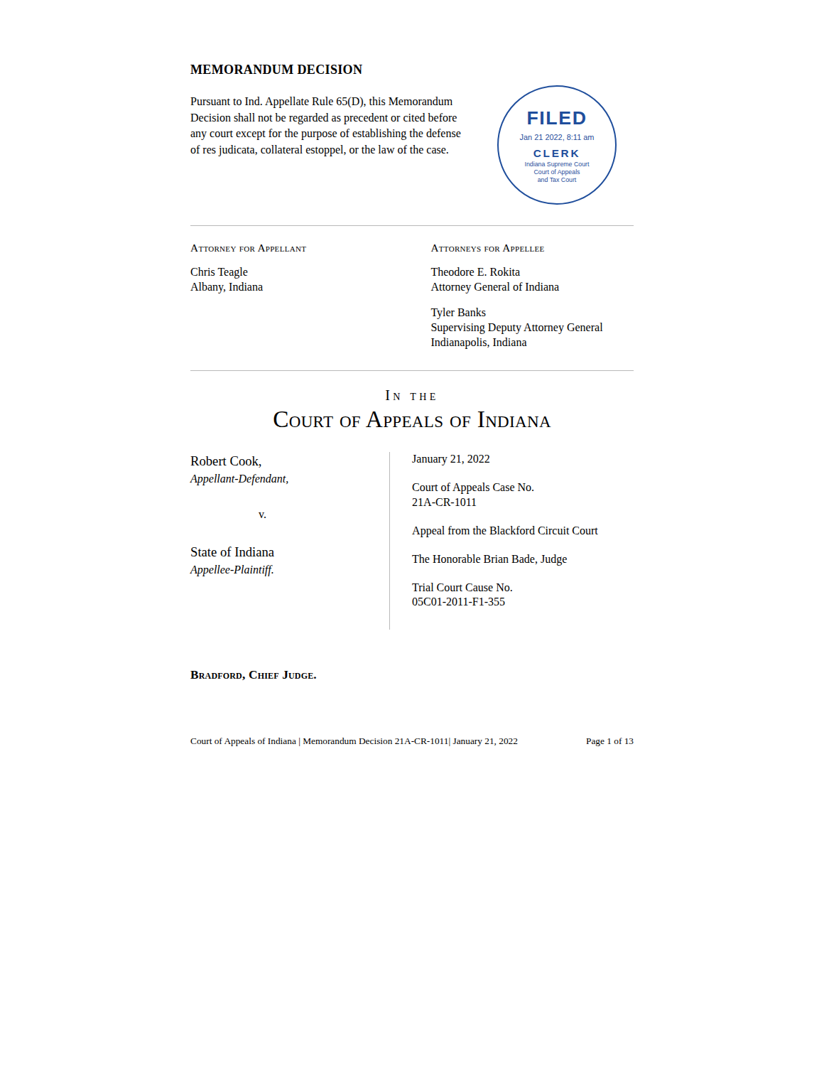MEMORANDUM DECISION
Pursuant to Ind. Appellate Rule 65(D), this Memorandum Decision shall not be regarded as precedent or cited before any court except for the purpose of establishing the defense of res judicata, collateral estoppel, or the law of the case.
FILED Jan 21 2022, 8:11 am CLERK Indiana Supreme Court
Court of Appeals
and Tax Court
Attorney for Appellant
Chris Teagle
Albany, Indiana
Attorneys for Appellee
Theodore E. Rokita
Attorney General of Indiana
Tyler Banks
Supervising Deputy Attorney General
Indianapolis, Indiana
In the Court of Appeals of Indiana
Robert Cook,
Appellant-Defendant,
v.
State of Indiana
Appellee-Plaintiff.
January 21, 2022
Court of Appeals Case No.
21A-CR-1011
Appeal from the Blackford Circuit Court
The Honorable Brian Bade, Judge
Trial Court Cause No.
05C01-2011-F1-355
Bradford, Chief Judge.
Court of Appeals of Indiana | Memorandum Decision 21A-CR-1011| January 21, 2022 Page 1 of 13